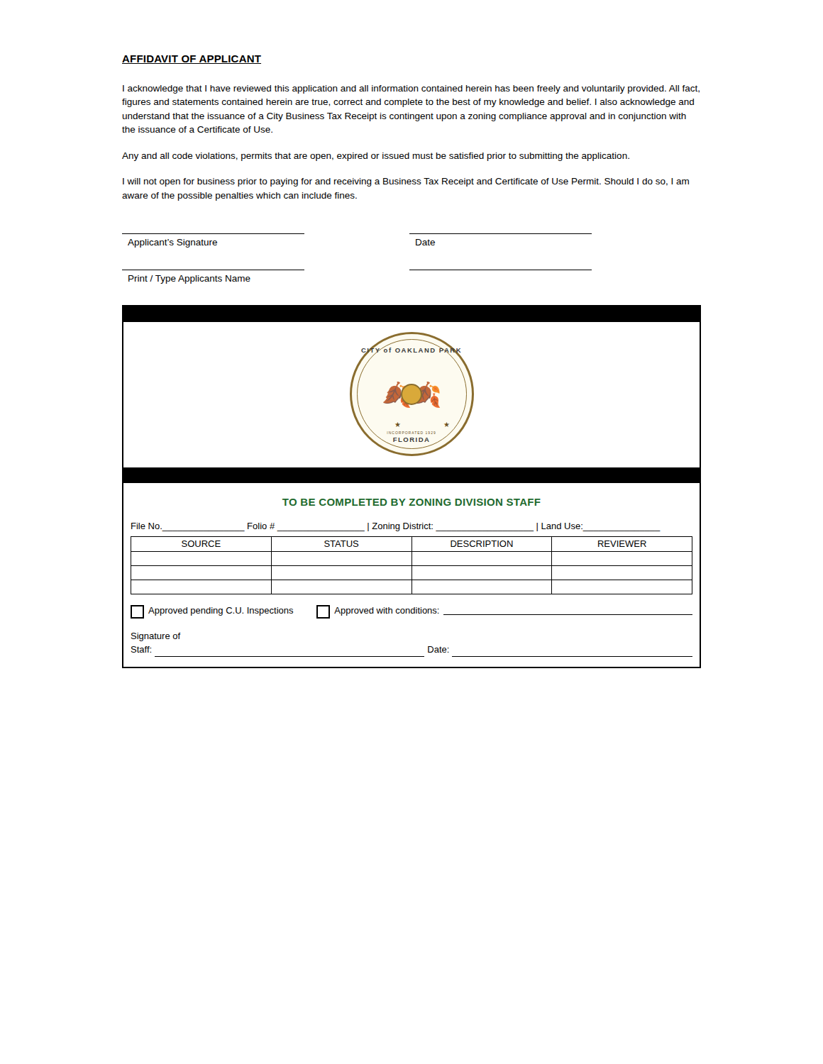AFFIDAVIT OF APPLICANT
I acknowledge that I have reviewed this application and all information contained herein has been freely and voluntarily provided. All fact, figures and statements contained herein are true, correct and complete to the best of my knowledge and belief. I also acknowledge and understand that the issuance of a City Business Tax Receipt is contingent upon a zoning compliance approval and in conjunction with the issuance of a Certificate of Use.
Any and all code violations, permits that are open, expired or issued must be satisfied prior to submitting the application.
I will not open for business prior to paying for and receiving a Business Tax Receipt and Certificate of Use Permit. Should I do so, I am aware of the possible penalties which can include fines.
Applicant’s Signature
Date
Print / Type Applicants Name
CITY of OAKLAND PARK
🍂🍂
★★
INCORPORATED 1929
FLORIDA
TO BE COMPLETED BY ZONING DIVISION STAFF
File No.________________ Folio # _________________ | Zoning District: ___________________ | Land Use:_______________
| SOURCE | STATUS | DESCRIPTION | REVIEWER |
| --- | --- | --- | --- |
Approved pending C.U. Inspections Approved with conditions:
Signature of
Staff: Date: